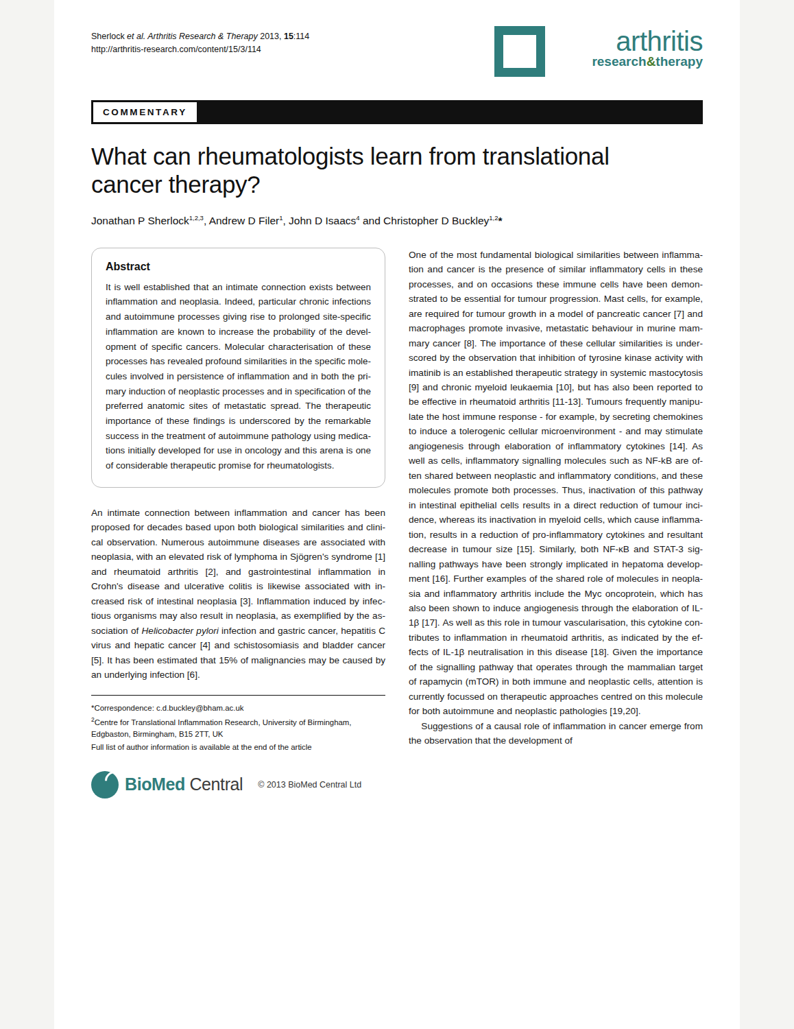Sherlock et al. Arthritis Research & Therapy 2013, 15:114
http://arthritis-research.com/content/15/3/114
arthritis research&therapy
COMMENTARY
What can rheumatologists learn from translational cancer therapy?
Jonathan P Sherlock1,2,3, Andrew D Filer1, John D Isaacs4 and Christopher D Buckley1,2*
Abstract
It is well established that an intimate connection exists between inflammation and neoplasia. Indeed, particular chronic infections and autoimmune processes giving rise to prolonged site-specific inflammation are known to increase the probability of the development of specific cancers. Molecular characterisation of these processes has revealed profound similarities in the specific molecules involved in persistence of inflammation and in both the primary induction of neoplastic processes and in specification of the preferred anatomic sites of metastatic spread. The therapeutic importance of these findings is underscored by the remarkable success in the treatment of autoimmune pathology using medications initially developed for use in oncology and this arena is one of considerable therapeutic promise for rheumatologists.
An intimate connection between inflammation and cancer has been proposed for decades based upon both biological similarities and clinical observation. Numerous autoimmune diseases are associated with neoplasia, with an elevated risk of lymphoma in Sjögren's syndrome [1] and rheumatoid arthritis [2], and gastrointestinal inflammation in Crohn's disease and ulcerative colitis is likewise associated with increased risk of intestinal neoplasia [3]. Inflammation induced by infectious organisms may also result in neoplasia, as exemplified by the association of Helicobacter pylori infection and gastric cancer, hepatitis C virus and hepatic cancer [4] and schistosomiasis and bladder cancer [5]. It has been estimated that 15% of malignancies may be caused by an underlying infection [6].
*Correspondence: c.d.buckley@bham.ac.uk
2Centre for Translational Inflammation Research, University of Birmingham, Edgbaston, Birmingham, B15 2TT, UK
Full list of author information is available at the end of the article
BioMed Central
© 2013 BioMed Central Ltd
One of the most fundamental biological similarities between inflammation and cancer is the presence of similar inflammatory cells in these processes, and on occasions these immune cells have been demonstrated to be essential for tumour progression. Mast cells, for example, are required for tumour growth in a model of pancreatic cancer [7] and macrophages promote invasive, metastatic behaviour in murine mammary cancer [8]. The importance of these cellular similarities is underscored by the observation that inhibition of tyrosine kinase activity with imatinib is an established therapeutic strategy in systemic mastocytosis [9] and chronic myeloid leukaemia [10], but has also been reported to be effective in rheumatoid arthritis [11-13]. Tumours frequently manipulate the host immune response - for example, by secreting chemokines to induce a tolerogenic cellular microenvironment - and may stimulate angiogenesis through elaboration of inflammatory cytokines [14]. As well as cells, inflammatory signalling molecules such as NF-kB are often shared between neoplastic and inflammatory conditions, and these molecules promote both processes. Thus, inactivation of this pathway in intestinal epithelial cells results in a direct reduction of tumour incidence, whereas its inactivation in myeloid cells, which cause inflammation, results in a reduction of pro-inflammatory cytokines and resultant decrease in tumour size [15]. Similarly, both NF-κB and STAT-3 signalling pathways have been strongly implicated in hepatoma development [16]. Further examples of the shared role of molecules in neoplasia and inflammatory arthritis include the Myc oncoprotein, which has also been shown to induce angiogenesis through the elaboration of IL-1β [17]. As well as this role in tumour vascularisation, this cytokine contributes to inflammation in rheumatoid arthritis, as indicated by the effects of IL-1β neutralisation in this disease [18]. Given the importance of the signalling pathway that operates through the mammalian target of rapamycin (mTOR) in both immune and neoplastic cells, attention is currently focussed on therapeutic approaches centred on this molecule for both autoimmune and neoplastic pathologies [19,20].
Suggestions of a causal role of inflammation in cancer emerge from the observation that the development of